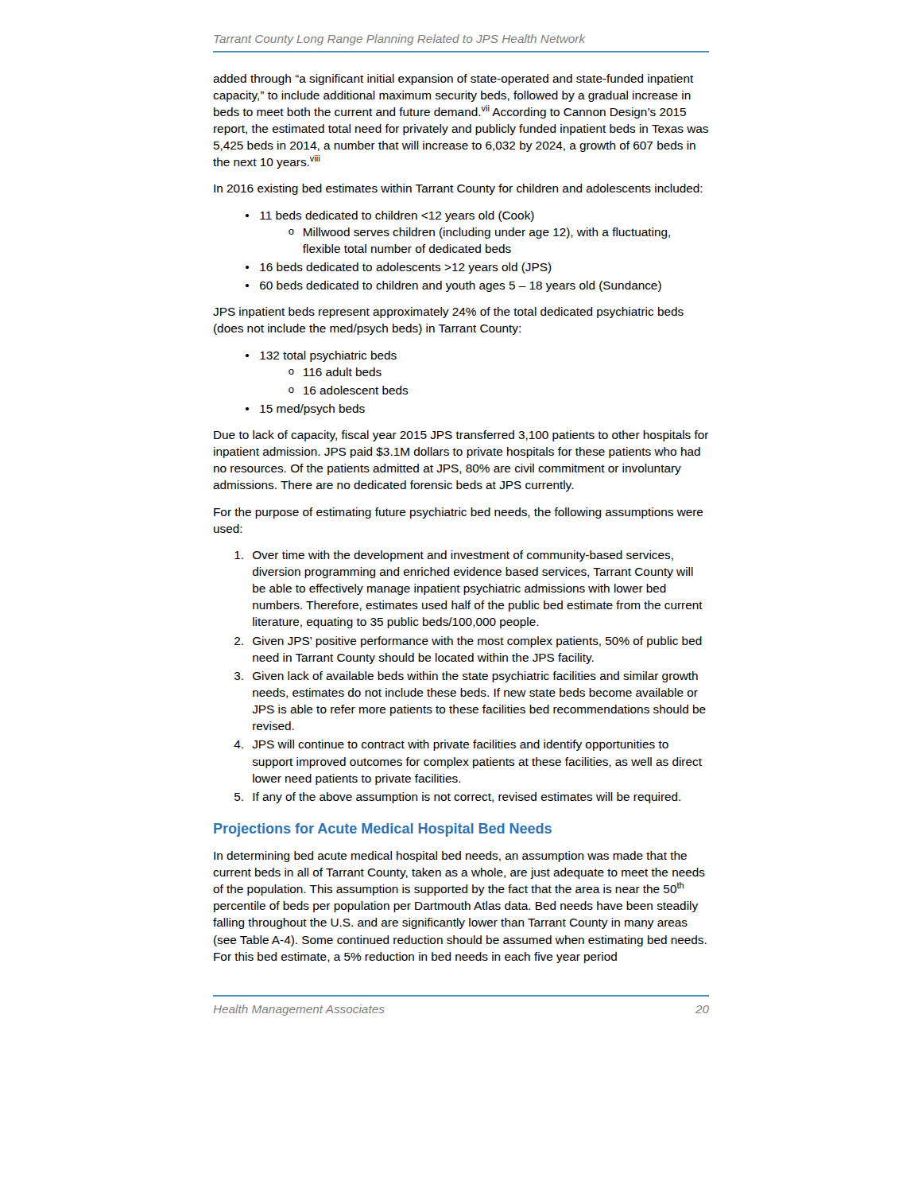Tarrant County Long Range Planning Related to JPS Health Network
added through “a significant initial expansion of state-operated and state-funded inpatient capacity,” to include additional maximum security beds, followed by a gradual increase in beds to meet both the current and future demand.vii According to Cannon Design’s 2015 report, the estimated total need for privately and publicly funded inpatient beds in Texas was 5,425 beds in 2014, a number that will increase to 6,032 by 2024, a growth of 607 beds in the next 10 years.viii
In 2016 existing bed estimates within Tarrant County for children and adolescents included:
11 beds dedicated to children <12 years old (Cook)
Millwood serves children (including under age 12), with a fluctuating, flexible total number of dedicated beds
16 beds dedicated to adolescents >12 years old (JPS)
60 beds dedicated to children and youth ages 5 – 18 years old (Sundance)
JPS inpatient beds represent approximately 24% of the total dedicated psychiatric beds (does not include the med/psych beds) in Tarrant County:
132 total psychiatric beds
116 adult beds
16 adolescent beds
15 med/psych beds
Due to lack of capacity, fiscal year 2015 JPS transferred 3,100 patients to other hospitals for inpatient admission. JPS paid $3.1M dollars to private hospitals for these patients who had no resources. Of the patients admitted at JPS, 80% are civil commitment or involuntary admissions. There are no dedicated forensic beds at JPS currently.
For the purpose of estimating future psychiatric bed needs, the following assumptions were used:
Over time with the development and investment of community-based services, diversion programming and enriched evidence based services, Tarrant County will be able to effectively manage inpatient psychiatric admissions with lower bed numbers. Therefore, estimates used half of the public bed estimate from the current literature, equating to 35 public beds/100,000 people.
Given JPS’ positive performance with the most complex patients, 50% of public bed need in Tarrant County should be located within the JPS facility.
Given lack of available beds within the state psychiatric facilities and similar growth needs, estimates do not include these beds. If new state beds become available or JPS is able to refer more patients to these facilities bed recommendations should be revised.
JPS will continue to contract with private facilities and identify opportunities to support improved outcomes for complex patients at these facilities, as well as direct lower need patients to private facilities.
If any of the above assumption is not correct, revised estimates will be required.
Projections for Acute Medical Hospital Bed Needs
In determining bed acute medical hospital bed needs, an assumption was made that the current beds in all of Tarrant County, taken as a whole, are just adequate to meet the needs of the population. This assumption is supported by the fact that the area is near the 50th percentile of beds per population per Dartmouth Atlas data. Bed needs have been steadily falling throughout the U.S. and are significantly lower than Tarrant County in many areas (see Table A-4). Some continued reduction should be assumed when estimating bed needs. For this bed estimate, a 5% reduction in bed needs in each five year period
Health Management Associates 20